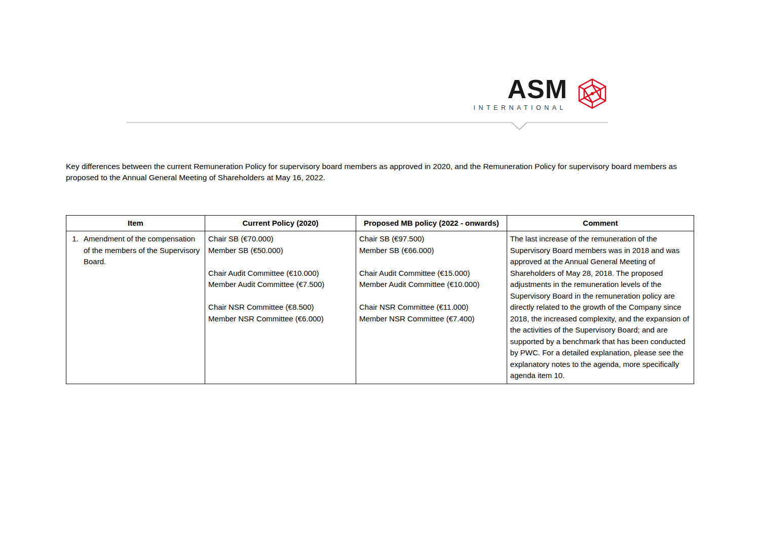ASM
INTERNATIONAL
Key differences between the current Remuneration Policy for supervisory board members as approved in 2020, and the Remuneration Policy for supervisory board members as proposed to the Annual General Meeting of Shareholders at May 16, 2022.
| Item | Current Policy (2020) | Proposed MB policy (2022 - onwards) | Comment |
| --- | --- | --- | --- |
| Amendment of the compensation of the members of the Supervisory Board. | Chair SB (€70.000) Member SB (€50.000) Chair Audit Committee (€10.000) Member Audit Committee (€7.500) Chair NSR Committee (€8.500) Member NSR Committee (€6.000) | Chair SB (€97.500) Member SB (€66.000) Chair Audit Committee (€15.000) Member Audit Committee (€10.000) Chair NSR Committee (€11.000) Member NSR Committee (€7.400) | The last increase of the remuneration of the Supervisory Board members was in 2018 and was approved at the Annual General Meeting of Shareholders of May 28, 2018. The proposed adjustments in the remuneration levels of the Supervisory Board in the remuneration policy are directly related to the growth of the Company since 2018, the increased complexity, and the expansion of the activities of the Supervisory Board; and are supported by a benchmark that has been conducted by PWC. For a detailed explanation, please see the explanatory notes to the agenda, more specifically agenda item 10. |